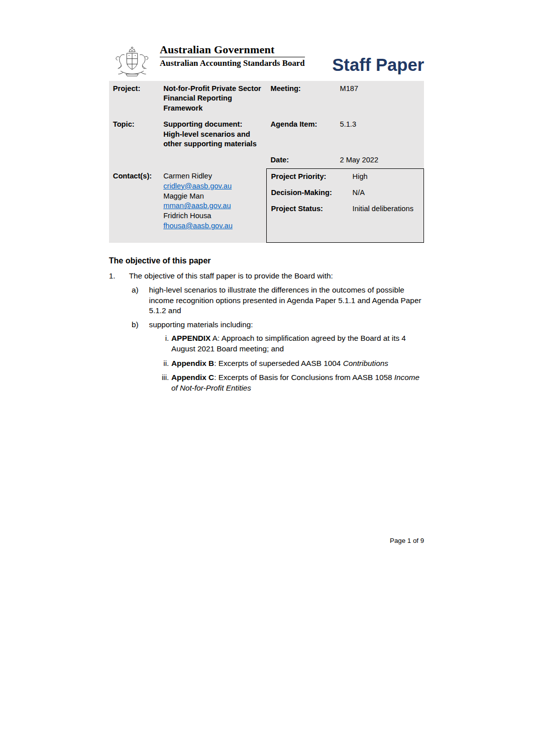Australian Government
Australian Accounting Standards Board
Staff Paper
| Project: | Not-for-Profit Private Sector Financial Reporting Framework | Meeting: | M187 |
| Topic: | Supporting document: High-level scenarios and other supporting materials | Agenda Item: | 5.1.3 |
| | | Date: | 2 May 2022 |
| Contact(s): | Carmen Ridley cridley@aasb.gov.au Maggie Man mman@aasb.gov.au Fridrich Housa fhousa@aasb.gov.au | / Project Priority: / High / / Decision-Making: / N/A / / Project Status: / Initial deliberations / |
The objective of this paper
The objective of this staff paper is to provide the Board with:
high-level scenarios to illustrate the differences in the outcomes of possible income recognition options presented in Agenda Paper 5.1.1 and Agenda Paper 5.1.2 and
supporting materials including:
APPENDIX A: Approach to simplification agreed by the Board at its 4 August 2021 Board meeting; and
Appendix B: Excerpts of superseded AASB 1004 Contributions
Appendix C: Excerpts of Basis for Conclusions from AASB 1058 Income of Not-for-Profit Entities
Page 1 of 9